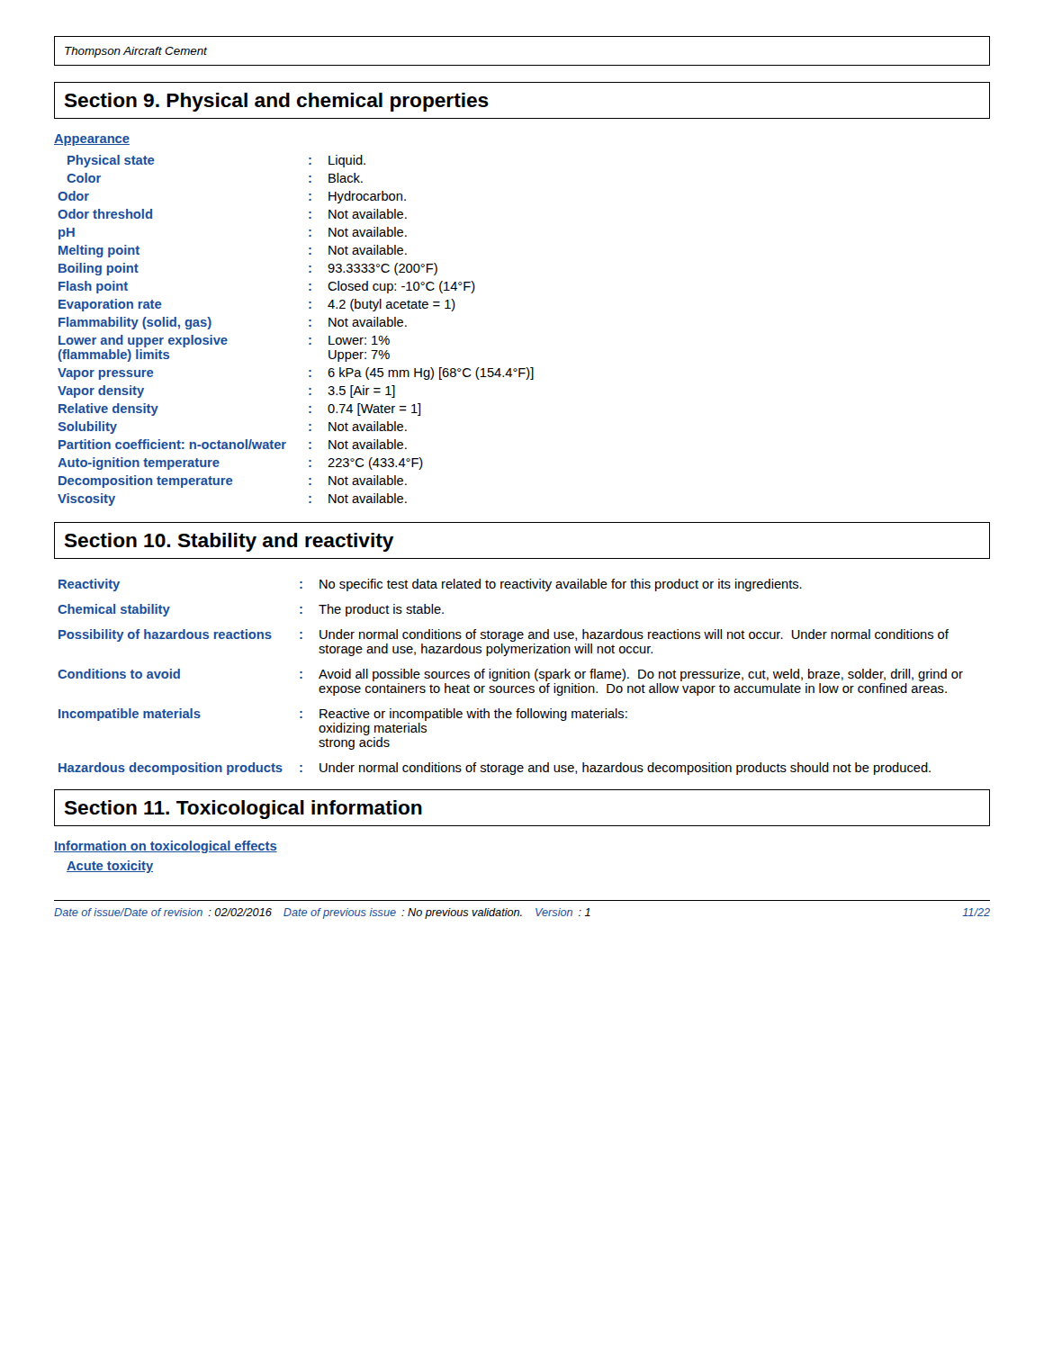Thompson Aircraft Cement
Section 9. Physical and chemical properties
Appearance
| Physical state | : | Liquid. |
| Color | : | Black. |
| Odor | : | Hydrocarbon. |
| Odor threshold | : | Not available. |
| pH | : | Not available. |
| Melting point | : | Not available. |
| Boiling point | : | 93.3333°C (200°F) |
| Flash point | : | Closed cup: -10°C (14°F) |
| Evaporation rate | : | 4.2 (butyl acetate = 1) |
| Flammability (solid, gas) | : | Not available. |
| Lower and upper explosive (flammable) limits | : | Lower: 1% Upper: 7% |
| Vapor pressure | : | 6 kPa (45 mm Hg) [68°C (154.4°F)] |
| Vapor density | : | 3.5 [Air = 1] |
| Relative density | : | 0.74 [Water = 1] |
| Solubility | : | Not available. |
| Partition coefficient: n-octanol/water | : | Not available. |
| Auto-ignition temperature | : | 223°C (433.4°F) |
| Decomposition temperature | : | Not available. |
| Viscosity | : | Not available. |
Section 10. Stability and reactivity
| Reactivity | : | No specific test data related to reactivity available for this product or its ingredients. |
| Chemical stability | : | The product is stable. |
| Possibility of hazardous reactions | : | Under normal conditions of storage and use, hazardous reactions will not occur. Under normal conditions of storage and use, hazardous polymerization will not occur. |
| Conditions to avoid | : | Avoid all possible sources of ignition (spark or flame). Do not pressurize, cut, weld, braze, solder, drill, grind or expose containers to heat or sources of ignition. Do not allow vapor to accumulate in low or confined areas. |
| Incompatible materials | : | Reactive or incompatible with the following materials: oxidizing materials strong acids |
| Hazardous decomposition products | : | Under normal conditions of storage and use, hazardous decomposition products should not be produced. |
Section 11. Toxicological information
Information on toxicological effects
Acute toxicity
Date of issue/Date of revision : 02/02/2016 Date of previous issue : No previous validation. Version : 1
11/22